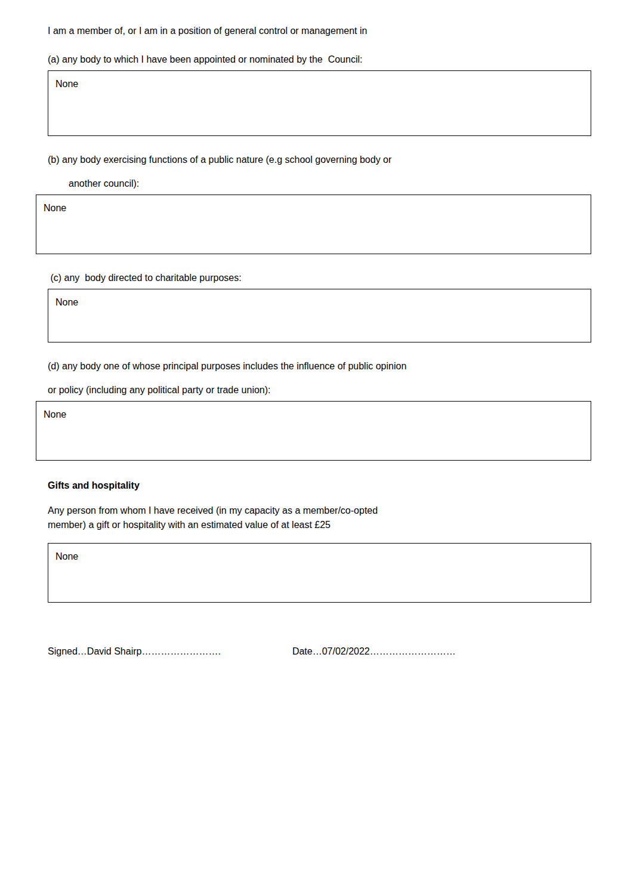I am a member of, or I am in a position of general control or management in
(a) any body to which I have been appointed or nominated by the Council:
None
(b) any body exercising functions of a public nature (e.g school governing body or
another council):
None
(c) any body directed to charitable purposes:
None
(d) any body one of whose principal purposes includes the influence of public opinion
or policy (including any political party or trade union):
None
Gifts and hospitality
Any person from whom I have received (in my capacity as a member/co-opted
member) a gift or hospitality with an estimated value of at least £25
None
Signed…David Shairp……………………. Date…07/02/2022………………………